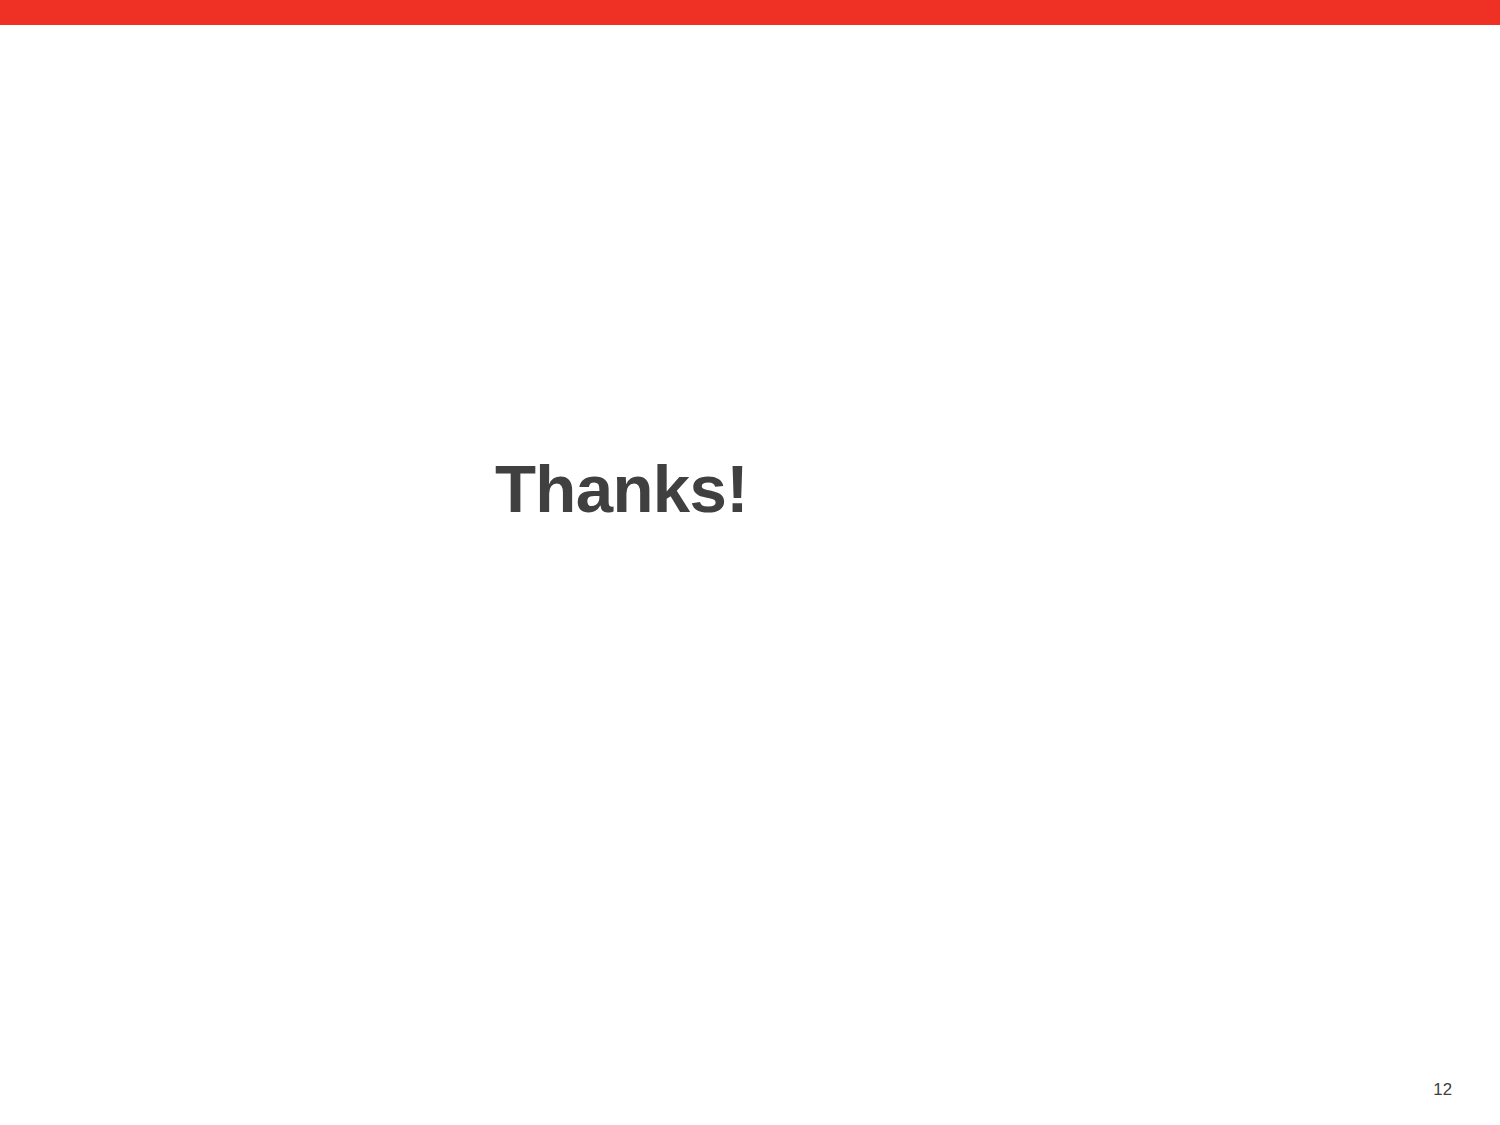Thanks!
12